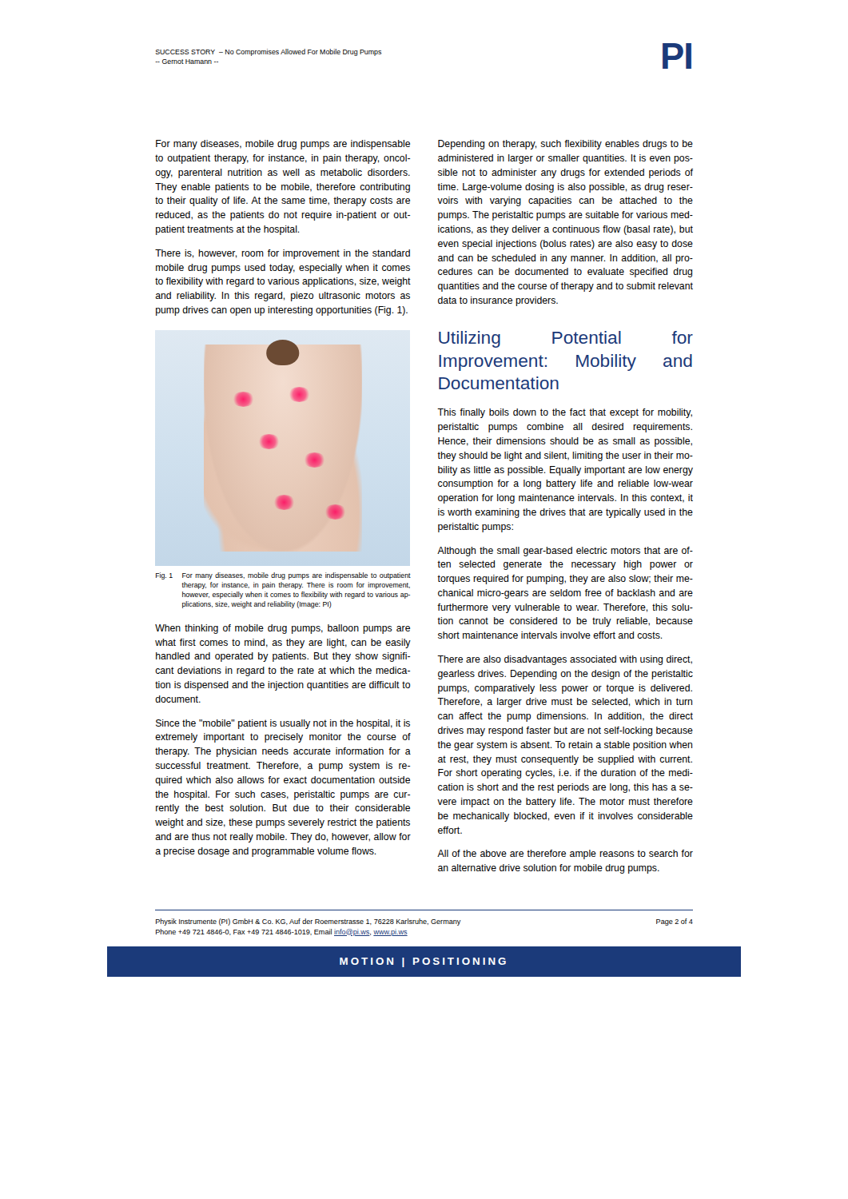SUCCESS STORY – No Compromises Allowed For Mobile Drug Pumps
-- Gernot Hamann --
PI
For many diseases, mobile drug pumps are indispensable to outpatient therapy, for instance, in pain therapy, oncology, parenteral nutrition as well as metabolic disorders. They enable patients to be mobile, therefore contributing to their quality of life. At the same time, therapy costs are reduced, as the patients do not require in-patient or out-patient treatments at the hospital.
There is, however, room for improvement in the standard mobile drug pumps used today, especially when it comes to flexibility with regard to various applications, size, weight and reliability. In this regard, piezo ultrasonic motors as pump drives can open up interesting opportunities (Fig. 1).
Fig. 1 For many diseases, mobile drug pumps are indispensable to outpatient therapy, for instance, in pain therapy. There is room for improvement, however, especially when it comes to flexibility with regard to various applications, size, weight and reliability (Image: PI)
When thinking of mobile drug pumps, balloon pumps are what first comes to mind, as they are light, can be easily handled and operated by patients. But they show significant deviations in regard to the rate at which the medication is dispensed and the injection quantities are difficult to document.
Since the "mobile" patient is usually not in the hospital, it is extremely important to precisely monitor the course of therapy. The physician needs accurate information for a successful treatment. Therefore, a pump system is required which also allows for exact documentation outside the hospital. For such cases, peristaltic pumps are currently the best solution. But due to their considerable weight and size, these pumps severely restrict the patients and are thus not really mobile. They do, however, allow for a precise dosage and programmable volume flows.
Depending on therapy, such flexibility enables drugs to be administered in larger or smaller quantities. It is even possible not to administer any drugs for extended periods of time. Large-volume dosing is also possible, as drug reservoirs with varying capacities can be attached to the pumps. The peristaltic pumps are suitable for various medications, as they deliver a continuous flow (basal rate), but even special injections (bolus rates) are also easy to dose and can be scheduled in any manner. In addition, all procedures can be documented to evaluate specified drug quantities and the course of therapy and to submit relevant data to insurance providers.
Utilizing Potential for Improvement: Mobility and Documentation
This finally boils down to the fact that except for mobility, peristaltic pumps combine all desired requirements. Hence, their dimensions should be as small as possible, they should be light and silent, limiting the user in their mobility as little as possible. Equally important are low energy consumption for a long battery life and reliable low-wear operation for long maintenance intervals. In this context, it is worth examining the drives that are typically used in the peristaltic pumps:
Although the small gear-based electric motors that are often selected generate the necessary high power or torques required for pumping, they are also slow; their mechanical micro-gears are seldom free of backlash and are furthermore very vulnerable to wear. Therefore, this solution cannot be considered to be truly reliable, because short maintenance intervals involve effort and costs.
There are also disadvantages associated with using direct, gearless drives. Depending on the design of the peristaltic pumps, comparatively less power or torque is delivered. Therefore, a larger drive must be selected, which in turn can affect the pump dimensions. In addition, the direct drives may respond faster but are not self-locking because the gear system is absent. To retain a stable position when at rest, they must consequently be supplied with current. For short operating cycles, i.e. if the duration of the medication is short and the rest periods are long, this has a severe impact on the battery life. The motor must therefore be mechanically blocked, even if it involves considerable effort.
All of the above are therefore ample reasons to search for an alternative drive solution for mobile drug pumps.
Physik Instrumente (PI) GmbH & Co. KG, Auf der Roemerstrasse 1, 76228 Karlsruhe, Germany
Phone +49 721 4846-0, Fax +49 721 4846-1019, Email info@pi.ws, www.pi.ws
Page 2 of 4
MOTION | POSITIONING